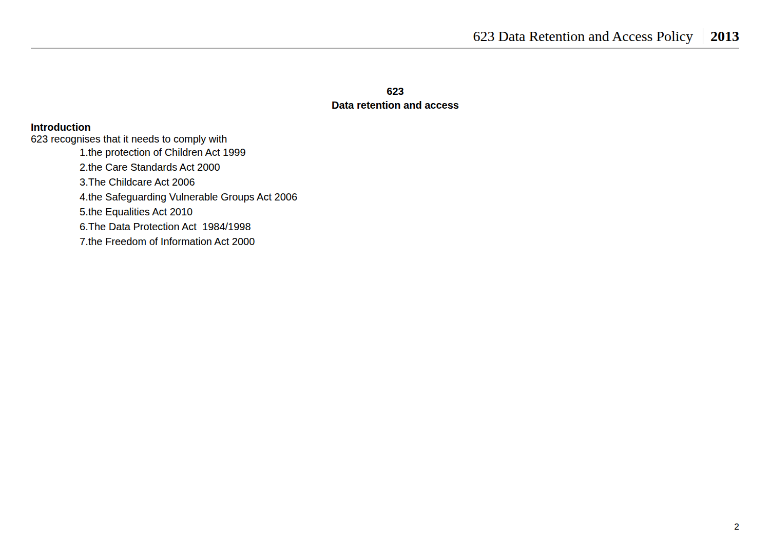623 Data Retention and Access Policy 2013
623
Data retention and access
Introduction
623 recognises that it needs to comply with
the protection of Children Act 1999
the Care Standards Act 2000
The Childcare Act 2006
the Safeguarding Vulnerable Groups Act 2006
the Equalities Act 2010
The Data Protection Act 1984/1998
the Freedom of Information Act 2000
2